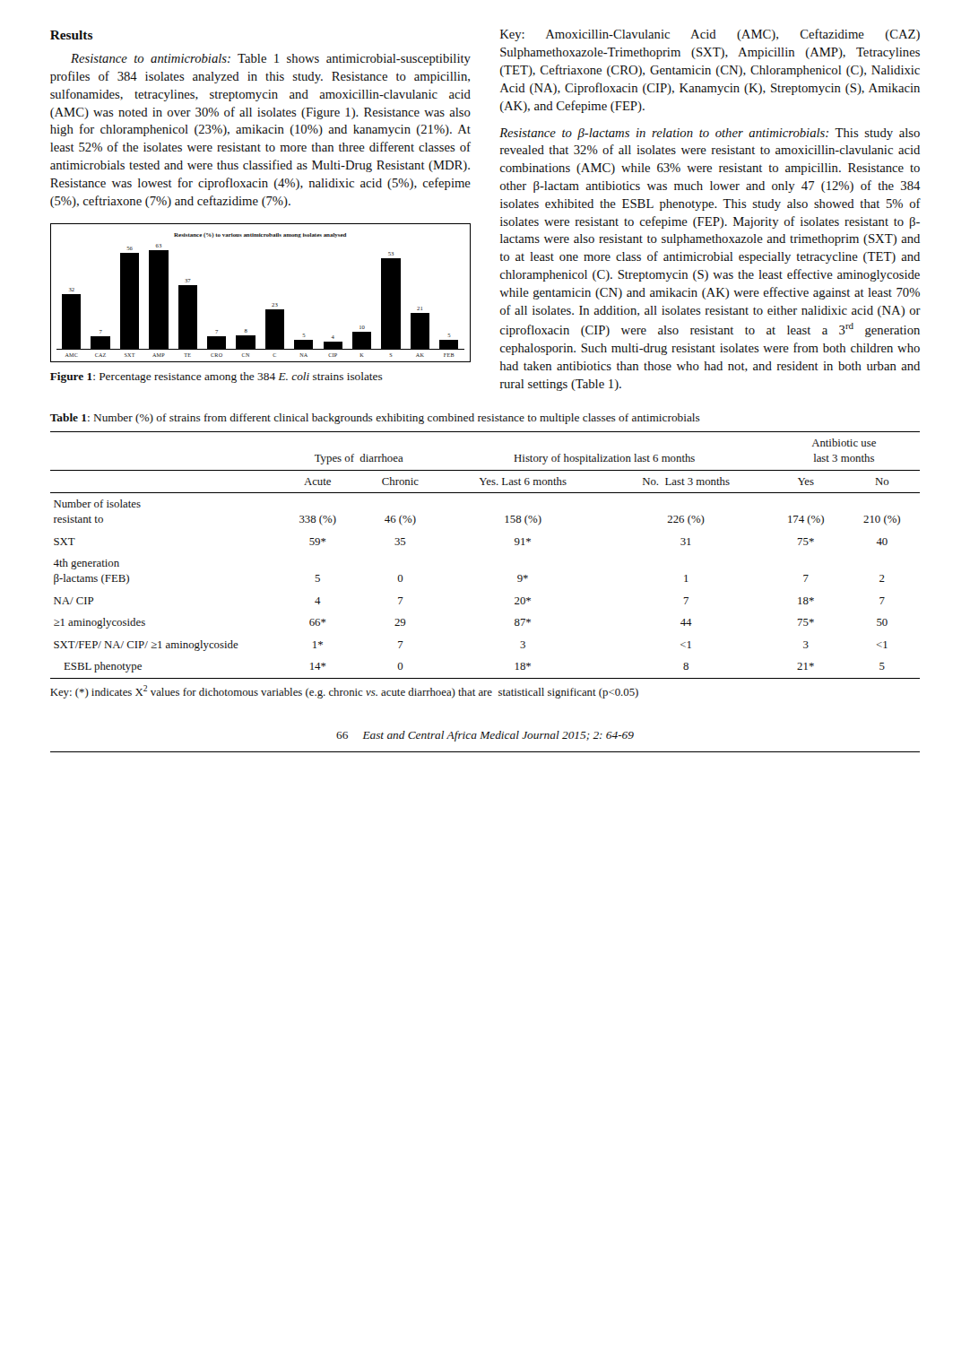Results
Resistance to antimicrobials: Table 1 shows antimicrobial-susceptibility profiles of 384 isolates analyzed in this study. Resistance to ampicillin, sulfonamides, tetracylines, streptomycin and amoxicillin-clavulanic acid (AMC) was noted in over 30% of all isolates (Figure 1). Resistance was also high for chloramphenicol (23%), amikacin (10%) and kanamycin (21%). At least 52% of the isolates were resistant to more than three different classes of antimicrobials tested and were thus classified as Multi-Drug Resistant (MDR). Resistance was lowest for ciprofloxacin (4%), nalidixic acid (5%), cefepime (5%), ceftriaxone (7%) and ceftazidime (7%).
Resistance (%) to various antimicrobails among isolates analysed
32
7
56
63
37
7
8
23
5
4
10
53
21
5
AMC CAZ SXT AMP TE CRO CN CNA CIP KSAK FEB
Figure 1: Percentage resistance among the 384 E. coli strains isolates
Key: Amoxicillin-Clavulanic Acid (AMC), Ceftazidime (CAZ) Sulphamethoxazole-Trimethoprim (SXT), Ampicillin (AMP), Tetracylines (TET), Ceftriaxone (CRO), Gentamicin (CN), Chloramphenicol (C), Nalidixic Acid (NA), Ciprofloxacin (CIP), Kanamycin (K), Streptomycin (S), Amikacin (AK), and Cefepime (FEP).
Resistance to β-lactams in relation to other antimicrobials: This study also revealed that 32% of all isolates were resistant to amoxicillin-clavulanic acid combinations (AMC) while 63% were resistant to ampicillin. Resistance to other β-lactam antibiotics was much lower and only 47 (12%) of the 384 isolates exhibited the ESBL phenotype. This study also showed that 5% of isolates were resistant to cefepime (FEP). Majority of isolates resistant to β-lactams were also resistant to sulphamethoxazole and trimethoprim (SXT) and to at least one more class of antimicrobial especially tetracycline (TET) and chloramphenicol (C). Streptomycin (S) was the least effective aminoglycoside while gentamicin (CN) and amikacin (AK) were effective against at least 70% of all isolates. In addition, all isolates resistant to either nalidixic acid (NA) or ciprofloxacin (CIP) were also resistant to at least a 3rd generation cephalosporin. Such multi-drug resistant isolates were from both children who had taken antibiotics than those who had not, and resident in both urban and rural settings (Table 1).
Table 1: Number (%) of strains from different clinical backgrounds exhibiting combined resistance to multiple classes of antimicrobials
| | Types of diarrhoea | History of hospitalization last 6 months | Antibiotic use last 3 months |
| --- | --- | --- | --- |
| | Acute | Chronic | Yes. Last 6 months | No. Last 3 months | Yes | No |
| Number of isolates resistant to | 338 (%) | 46 (%) | 158 (%) | 226 (%) | 174 (%) | 210 (%) |
| SXT | 59* | 35 | 91* | 31 | 75* | 40 |
| 4th generation β-lactams (FEB) | 5 | 0 | 9* | 1 | 7 | 2 |
| NA/ CIP | 4 | 7 | 20* | 7 | 18* | 7 |
| ≥1 aminoglycosides | 66* | 29 | 87* | 44 | 75* | 50 |
| SXT/FEP/ NA/ CIP/ ≥1 aminoglycoside | 1* | 7 | 3 | <1 | 3 | <1 |
| ESBL phenotype | 14* | 0 | 18* | 8 | 21* | 5 |
Key: (*) indicates X2 values for dichotomous variables (e.g. chronic vs. acute diarrhoea) that are statisticall significant (p<0.05)
66 East and Central Africa Medical Journal 2015; 2: 64-69